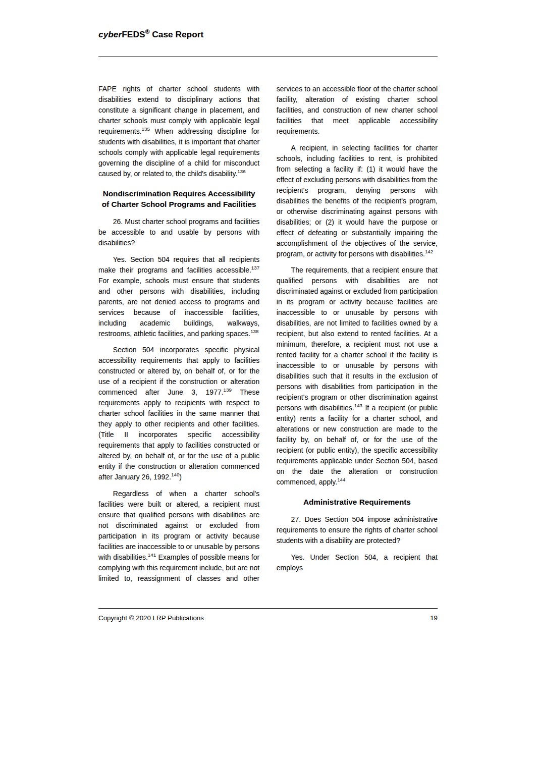cyber FEDS® Case Report
FAPE rights of charter school students with disabilities extend to disciplinary actions that constitute a significant change in placement, and charter schools must comply with applicable legal requirements.135 When addressing discipline for students with disabilities, it is important that charter schools comply with applicable legal requirements governing the discipline of a child for misconduct caused by, or related to, the child's disability.136
Nondiscrimination Requires Accessibility of Charter School Programs and Facilities
26. Must charter school programs and facilities be accessible to and usable by persons with disabilities?
Yes. Section 504 requires that all recipients make their programs and facilities accessible.137 For example, schools must ensure that students and other persons with disabilities, including parents, are not denied access to programs and services because of inaccessible facilities, including academic buildings, walkways, restrooms, athletic facilities, and parking spaces.138
Section 504 incorporates specific physical accessibility requirements that apply to facilities constructed or altered by, on behalf of, or for the use of a recipient if the construction or alteration commenced after June 3, 1977.139 These requirements apply to recipients with respect to charter school facilities in the same manner that they apply to other recipients and other facilities. (Title II incorporates specific accessibility requirements that apply to facilities constructed or altered by, on behalf of, or for the use of a public entity if the construction or alteration commenced after January 26, 1992.140)
Regardless of when a charter school's facilities were built or altered, a recipient must ensure that qualified persons with disabilities are not discriminated against or excluded from participation in its program or activity because facilities are inaccessible to or unusable by persons with disabilities.141 Examples of possible means for complying with this requirement include, but are not limited to, reassignment of classes and other services to an accessible floor of the charter school facility, alteration of existing charter school facilities, and construction of new charter school facilities that meet applicable accessibility requirements.
A recipient, in selecting facilities for charter schools, including facilities to rent, is prohibited from selecting a facility if: (1) it would have the effect of excluding persons with disabilities from the recipient's program, denying persons with disabilities the benefits of the recipient's program, or otherwise discriminating against persons with disabilities; or (2) it would have the purpose or effect of defeating or substantially impairing the accomplishment of the objectives of the service, program, or activity for persons with disabilities.142
The requirements, that a recipient ensure that qualified persons with disabilities are not discriminated against or excluded from participation in its program or activity because facilities are inaccessible to or unusable by persons with disabilities, are not limited to facilities owned by a recipient, but also extend to rented facilities. At a minimum, therefore, a recipient must not use a rented facility for a charter school if the facility is inaccessible to or unusable by persons with disabilities such that it results in the exclusion of persons with disabilities from participation in the recipient's program or other discrimination against persons with disabilities.143 If a recipient (or public entity) rents a facility for a charter school, and alterations or new construction are made to the facility by, on behalf of, or for the use of the recipient (or public entity), the specific accessibility requirements applicable under Section 504, based on the date the alteration or construction commenced, apply.144
Administrative Requirements
27. Does Section 504 impose administrative requirements to ensure the rights of charter school students with a disability are protected?
Yes. Under Section 504, a recipient that employs
Copyright © 2020 LRP Publications
19